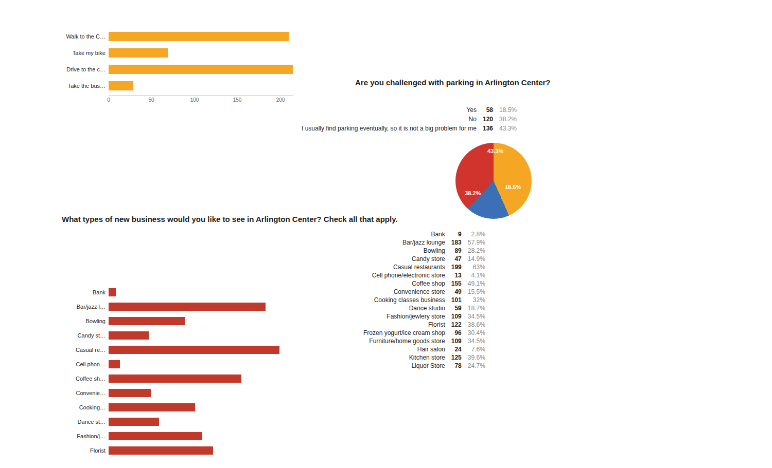Walk to the C…
Take my bike
Drive to the c…
Take the bus…
0 50 100 150 200
Are you challenged with parking in Arlington Center?
| Yes | 58 | 18.5% |
| No | 120 | 38.2% |
| I usually find parking eventually, so it is not a big problem for me | 136 | 43.3% |
43.3% 18.5% 38.2%
What types of new business would you like to see in Arlington Center? Check all that apply.
| Bank | 9 | 2.8% |
| Bar/jazz lounge | 183 | 57.9% |
| Bowling | 89 | 28.2% |
| Candy store | 47 | 14.9% |
| Casual restaurants | 199 | 63% |
| Cell phone/electronic store | 13 | 4.1% |
| Coffee shop | 155 | 49.1% |
| Convenience store | 49 | 15.5% |
| Cooking classes business | 101 | 32% |
| Dance studio | 59 | 18.7% |
| Fashion/jewlery store | 109 | 34.5% |
| Florist | 122 | 38.6% |
| Frozen yogurt/ice cream shop | 96 | 30.4% |
| Furniture/home goods store | 109 | 34.5% |
| Hair salon | 24 | 7.6% |
| Kitchen store | 125 | 39.6% |
| Liquor Store | 78 | 24.7% |
Bank
Bar/jazz l…
Bowling
Candy st…
Casual re…
Cell phon…
Coffee sh…
Convenie…
Cooking…
Dance st…
Fashion/j…
Florist